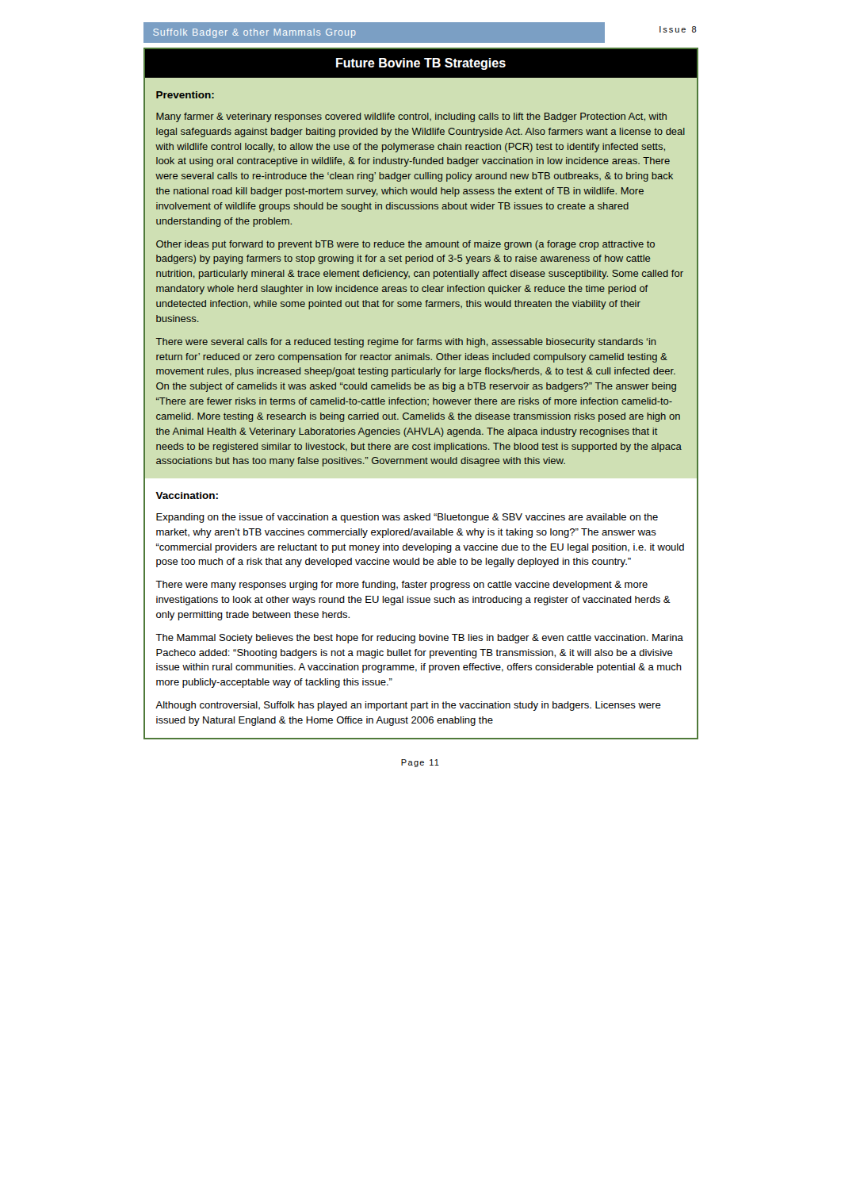Suffolk Badger & other Mammals Group
Issue 8
Future Bovine TB Strategies
Prevention:
Many farmer & veterinary responses covered wildlife control, including calls to lift the Badger Protection Act, with legal safeguards against badger baiting provided by the Wildlife Countryside Act. Also farmers want a license to deal with wildlife control locally, to allow the use of the polymerase chain reaction (PCR) test to identify infected setts, look at using oral contraceptive in wildlife, & for industry-funded badger vaccination in low incidence areas. There were several calls to re-introduce the ‘clean ring’ badger culling policy around new bTB outbreaks, & to bring back the national road kill badger post-mortem survey, which would help assess the extent of TB in wildlife. More involvement of wildlife groups should be sought in discussions about wider TB issues to create a shared understanding of the problem.
Other ideas put forward to prevent bTB were to reduce the amount of maize grown (a forage crop attractive to badgers) by paying farmers to stop growing it for a set period of 3-5 years & to raise awareness of how cattle nutrition, particularly mineral & trace element deficiency, can potentially affect disease susceptibility. Some called for mandatory whole herd slaughter in low incidence areas to clear infection quicker & reduce the time period of undetected infection, while some pointed out that for some farmers, this would threaten the viability of their business.
There were several calls for a reduced testing regime for farms with high, assessable biosecurity standards ‘in return for’ reduced or zero compensation for reactor animals. Other ideas included compulsory camelid testing & movement rules, plus increased sheep/goat testing particularly for large flocks/herds, & to test & cull infected deer. On the subject of camelids it was asked “could camelids be as big a bTB reservoir as badgers?” The answer being “There are fewer risks in terms of camelid-to-cattle infection; however there are risks of more infection camelid-to-camelid. More testing & research is being carried out. Camelids & the disease transmission risks posed are high on the Animal Health & Veterinary Laboratories Agencies (AHVLA) agenda. The alpaca industry recognises that it needs to be registered similar to livestock, but there are cost implications. The blood test is supported by the alpaca associations but has too many false positives.” Government would disagree with this view.
Vaccination:
Expanding on the issue of vaccination a question was asked “Bluetongue & SBV vaccines are available on the market, why aren’t bTB vaccines commercially explored/available & why is it taking so long?” The answer was “commercial providers are reluctant to put money into developing a vaccine due to the EU legal position, i.e. it would pose too much of a risk that any developed vaccine would be able to be legally deployed in this country.”
There were many responses urging for more funding, faster progress on cattle vaccine development & more investigations to look at other ways round the EU legal issue such as introducing a register of vaccinated herds & only permitting trade between these herds.
The Mammal Society believes the best hope for reducing bovine TB lies in badger & even cattle vaccination. Marina Pacheco added: “Shooting badgers is not a magic bullet for preventing TB transmission, & it will also be a divisive issue within rural communities. A vaccination programme, if proven effective, offers considerable potential & a much more publicly-acceptable way of tackling this issue.”
Although controversial, Suffolk has played an important part in the vaccination study in badgers. Licenses were issued by Natural England & the Home Office in August 2006 enabling the
Page 11